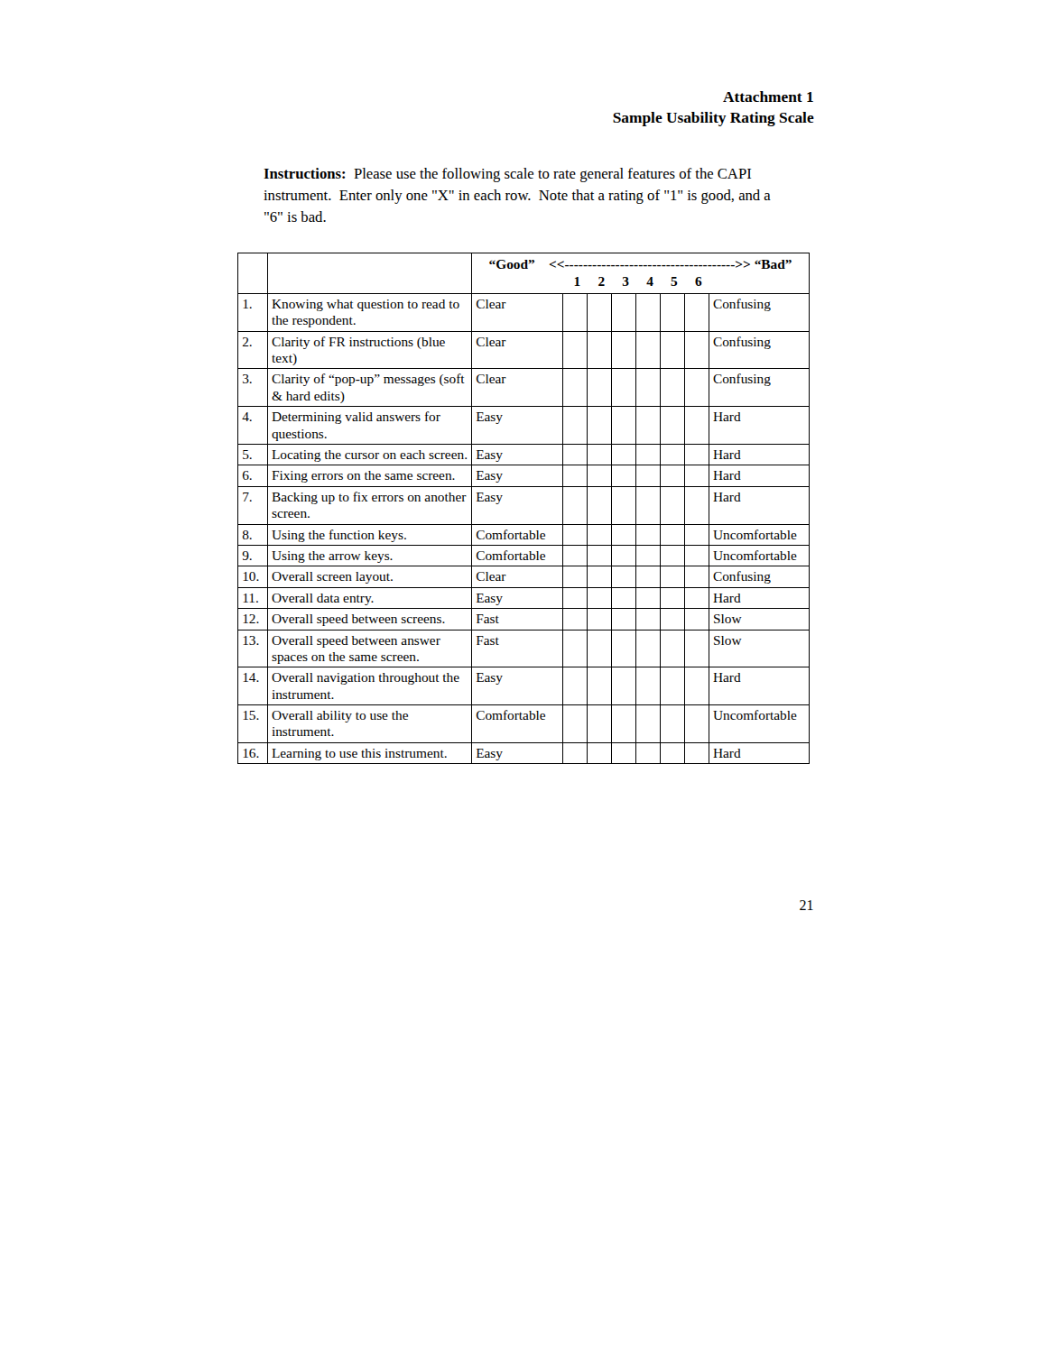Attachment 1
Sample Usability Rating Scale
Instructions: Please use the following scale to rate general features of the CAPI instrument. Enter only one "X" in each row. Note that a rating of "1" is good, and a "6" is bad.
| | | “Good” << ------------------------------------- >> “Bad” 1 2 3 4 5 6 |
| 1. | Knowing what question to read to the respondent. | Clear | | | | | | | Confusing |
| 2. | Clarity of FR instructions (blue text) | Clear | | | | | | | Confusing |
| 3. | Clarity of “pop-up” messages (soft & hard edits) | Clear | | | | | | | Confusing |
| 4. | Determining valid answers for questions. | Easy | | | | | | | Hard |
| 5. | Locating the cursor on each screen. | Easy | | | | | | | Hard |
| 6. | Fixing errors on the same screen. | Easy | | | | | | | Hard |
| 7. | Backing up to fix errors on another screen. | Easy | | | | | | | Hard |
| 8. | Using the function keys. | Comfortable | | | | | | | Uncomfortable |
| 9. | Using the arrow keys. | Comfortable | | | | | | | Uncomfortable |
| 10. | Overall screen layout. | Clear | | | | | | | Confusing |
| 11. | Overall data entry. | Easy | | | | | | | Hard |
| 12. | Overall speed between screens. | Fast | | | | | | | Slow |
| 13. | Overall speed between answer spaces on the same screen. | Fast | | | | | | | Slow |
| 14. | Overall navigation throughout the instrument. | Easy | | | | | | | Hard |
| 15. | Overall ability to use the instrument. | Comfortable | | | | | | | Uncomfortable |
| 16. | Learning to use this instrument. | Easy | | | | | | | Hard |
21